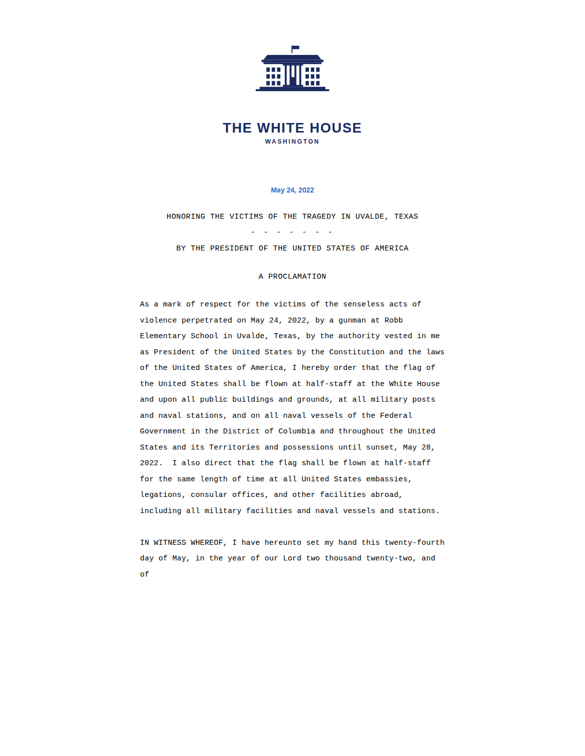THE WHITE HOUSE
WASHINGTON
May 24, 2022
HONORING THE VICTIMS OF THE TRAGEDY IN UVALDE, TEXAS
- - - - - - -
BY THE PRESIDENT OF THE UNITED STATES OF AMERICA
A PROCLAMATION
As a mark of respect for the victims of the senseless acts of violence perpetrated on May 24, 2022, by a gunman at Robb Elementary School in Uvalde, Texas, by the authority vested in me as President of the United States by the Constitution and the laws of the United States of America, I hereby order that the flag of the United States shall be flown at half-staff at the White House and upon all public buildings and grounds, at all military posts and naval stations, and on all naval vessels of the Federal Government in the District of Columbia and throughout the United States and its Territories and possessions until sunset, May 28, 2022. I also direct that the flag shall be flown at half-staff for the same length of time at all United States embassies, legations, consular offices, and other facilities abroad, including all military facilities and naval vessels and stations.
IN WITNESS WHEREOF, I have hereunto set my hand this twenty-fourth day of May, in the year of our Lord two thousand twenty-two, and of